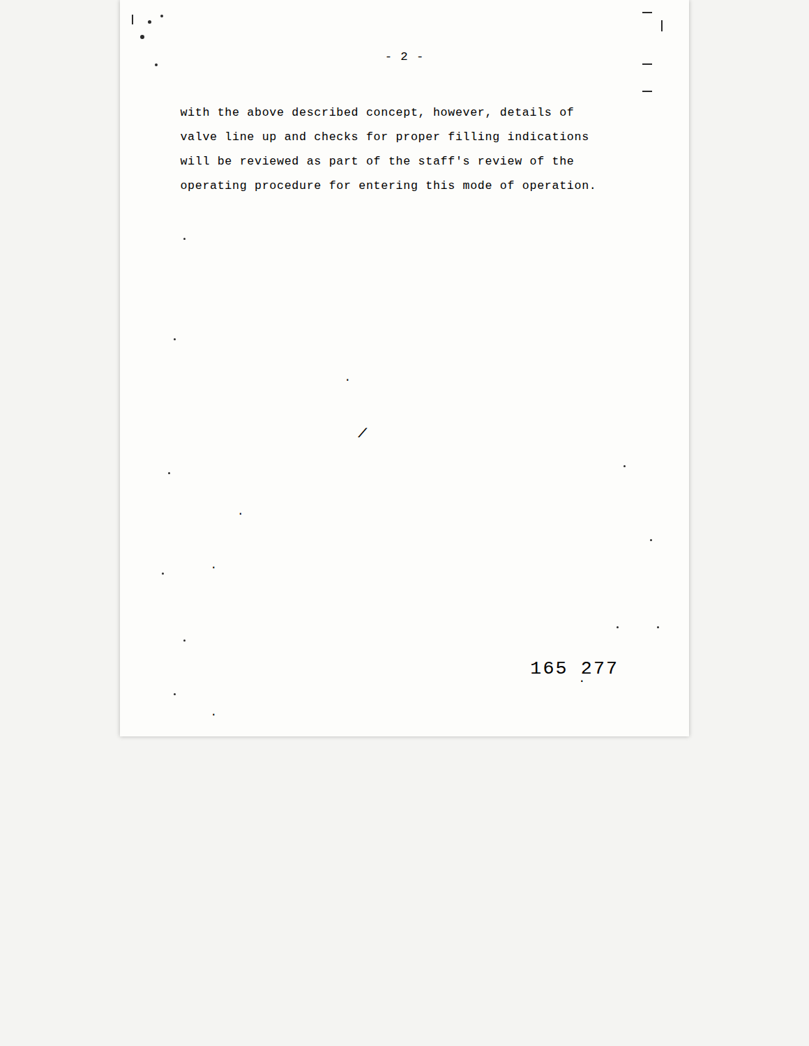- 2 -
with the above described concept, however, details of valve line up and checks for proper filling indications will be reviewed as part of the staff's review of the operating procedure for entering this mode of operation.
.
/
.
.
.
.
165 277